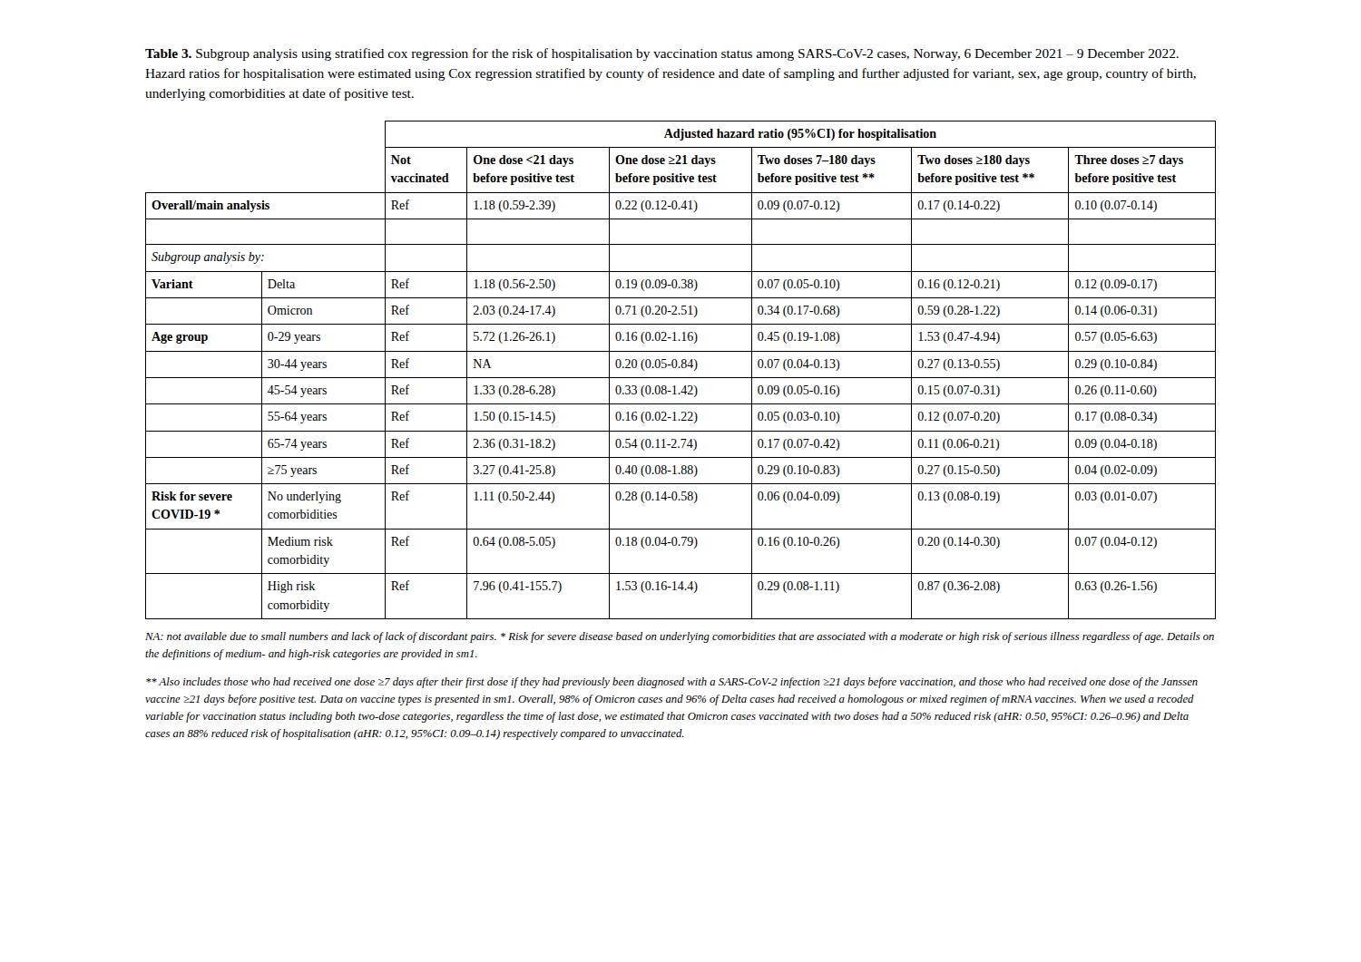Table 3. Subgroup analysis using stratified cox regression for the risk of hospitalisation by vaccination status among SARS-CoV-2 cases, Norway, 6 December 2021 – 9 December 2022. Hazard ratios for hospitalisation were estimated using Cox regression stratified by county of residence and date of sampling and further adjusted for variant, sex, age group, country of birth, underlying comorbidities at date of positive test.
| | Adjusted hazard ratio (95%CI) for hospitalisation |
| --- | --- |
| | Not vaccinated | One dose <21 days before positive test | One dose ≥21 days before positive test | Two doses 7–180 days before positive test ** | Two doses ≥180 days before positive test ** | Three doses ≥7 days before positive test |
| Overall/main analysis | Ref | 1.18 (0.59-2.39) | 0.22 (0.12-0.41) | 0.09 (0.07-0.12) | 0.17 (0.14-0.22) | 0.10 (0.07-0.14) |
| Subgroup analysis by: | | | | | | |
| Variant | Delta | Ref | 1.18 (0.56-2.50) | 0.19 (0.09-0.38) | 0.07 (0.05-0.10) | 0.16 (0.12-0.21) | 0.12 (0.09-0.17) |
| | Omicron | Ref | 2.03 (0.24-17.4) | 0.71 (0.20-2.51) | 0.34 (0.17-0.68) | 0.59 (0.28-1.22) | 0.14 (0.06-0.31) |
| Age group | 0-29 years | Ref | 5.72 (1.26-26.1) | 0.16 (0.02-1.16) | 0.45 (0.19-1.08) | 1.53 (0.47-4.94) | 0.57 (0.05-6.63) |
| | 30-44 years | Ref | NA | 0.20 (0.05-0.84) | 0.07 (0.04-0.13) | 0.27 (0.13-0.55) | 0.29 (0.10-0.84) |
| | 45-54 years | Ref | 1.33 (0.28-6.28) | 0.33 (0.08-1.42) | 0.09 (0.05-0.16) | 0.15 (0.07-0.31) | 0.26 (0.11-0.60) |
| | 55-64 years | Ref | 1.50 (0.15-14.5) | 0.16 (0.02-1.22) | 0.05 (0.03-0.10) | 0.12 (0.07-0.20) | 0.17 (0.08-0.34) |
| | 65-74 years | Ref | 2.36 (0.31-18.2) | 0.54 (0.11-2.74) | 0.17 (0.07-0.42) | 0.11 (0.06-0.21) | 0.09 (0.04-0.18) |
| | ≥75 years | Ref | 3.27 (0.41-25.8) | 0.40 (0.08-1.88) | 0.29 (0.10-0.83) | 0.27 (0.15-0.50) | 0.04 (0.02-0.09) |
| Risk for severe COVID-19 * | No underlying comorbidities | Ref | 1.11 (0.50-2.44) | 0.28 (0.14-0.58) | 0.06 (0.04-0.09) | 0.13 (0.08-0.19) | 0.03 (0.01-0.07) |
| | Medium risk comorbidity | Ref | 0.64 (0.08-5.05) | 0.18 (0.04-0.79) | 0.16 (0.10-0.26) | 0.20 (0.14-0.30) | 0.07 (0.04-0.12) |
| | High risk comorbidity | Ref | 7.96 (0.41-155.7) | 1.53 (0.16-14.4) | 0.29 (0.08-1.11) | 0.87 (0.36-2.08) | 0.63 (0.26-1.56) |
NA: not available due to small numbers and lack of lack of discordant pairs. * Risk for severe disease based on underlying comorbidities that are associated with a moderate or high risk of serious illness regardless of age. Details on the definitions of medium- and high-risk categories are provided in sm1.
** Also includes those who had received one dose ≥7 days after their first dose if they had previously been diagnosed with a SARS-CoV-2 infection ≥21 days before vaccination, and those who had received one dose of the Janssen vaccine ≥21 days before positive test. Data on vaccine types is presented in sm1. Overall, 98% of Omicron cases and 96% of Delta cases had received a homologous or mixed regimen of mRNA vaccines. When we used a recoded variable for vaccination status including both two-dose categories, regardless the time of last dose, we estimated that Omicron cases vaccinated with two doses had a 50% reduced risk (aHR: 0.50, 95%CI: 0.26–0.96) and Delta cases an 88% reduced risk of hospitalisation (aHR: 0.12, 95%CI: 0.09–0.14) respectively compared to unvaccinated.